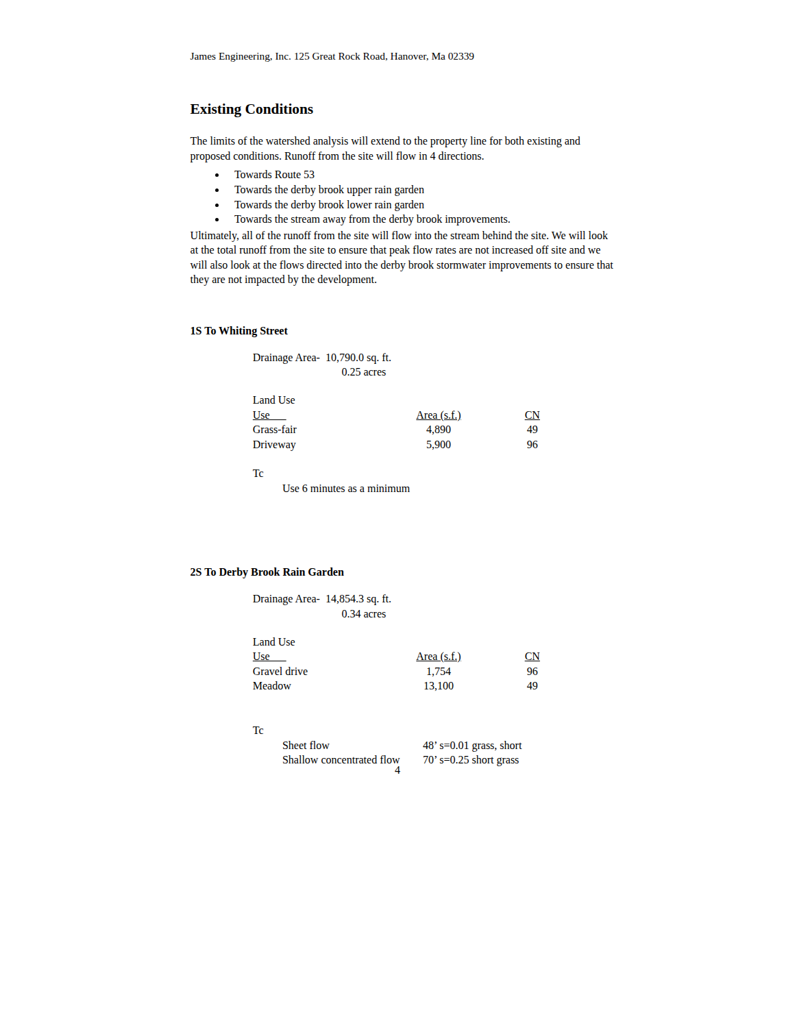James Engineering, Inc. 125 Great Rock Road, Hanover, Ma 02339
Existing Conditions
The limits of the watershed analysis will extend to the property line for both existing and proposed conditions. Runoff from the site will flow in 4 directions.
Towards Route 53
Towards the derby brook upper rain garden
Towards the derby brook lower rain garden
Towards the stream away from the derby brook improvements.
Ultimately, all of the runoff from the site will flow into the stream behind the site. We will look at the total runoff from the site to ensure that peak flow rates are not increased off site and we will also look at the flows directed into the derby brook stormwater improvements to ensure that they are not impacted by the development.
1S To Whiting Street
Drainage Area- 10,790.0 sq. ft. 0.25 acres
Land Use
| Use | Area (s.f.) | CN |
| Grass-fair | 4,890 | 49 |
| Driveway | 5,900 | 96 |
Tc
Use 6 minutes as a minimum
2S To Derby Brook Rain Garden
Drainage Area- 14,854.3 sq. ft. 0.34 acres
Land Use
| Use | Area (s.f.) | CN |
| Gravel drive | 1,754 | 96 |
| Meadow | 13,100 | 49 |
Tc
| Sheet flow | 48’ s=0.01 grass, short |
| Shallow concentrated flow | 70’ s=0.25 short grass |
4